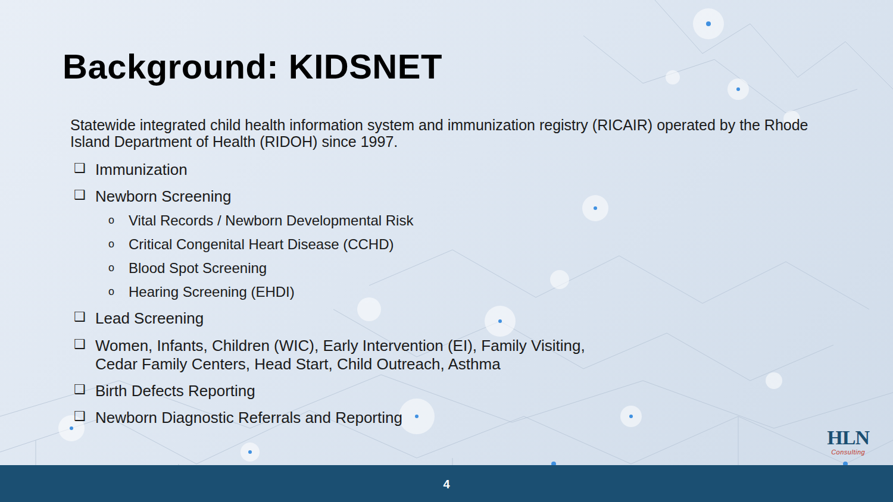Background: KIDSNET
Statewide integrated child health information system and immunization registry (RICAIR) operated by the Rhode Island Department of Health (RIDOH) since 1997.
Immunization
Newborn Screening
Vital Records / Newborn Developmental Risk
Critical Congenital Heart Disease (CCHD)
Blood Spot Screening
Hearing Screening (EHDI)
Lead Screening
Women, Infants, Children (WIC), Early Intervention (EI), Family Visiting, Cedar Family Centers, Head Start, Child Outreach, Asthma
Birth Defects Reporting
Newborn Diagnostic Referrals and Reporting
HLN
Consulting
4